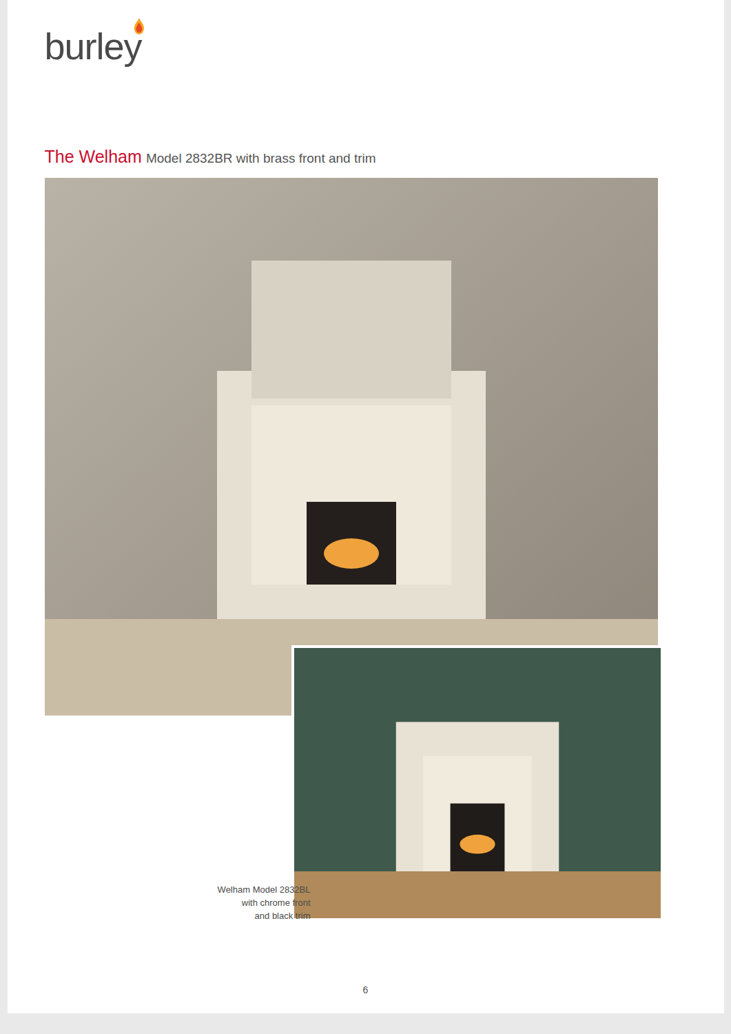burley
The Welham Model 2832BR with brass front and trim
Welham Model 2832BL
with chrome front
and black trim
6